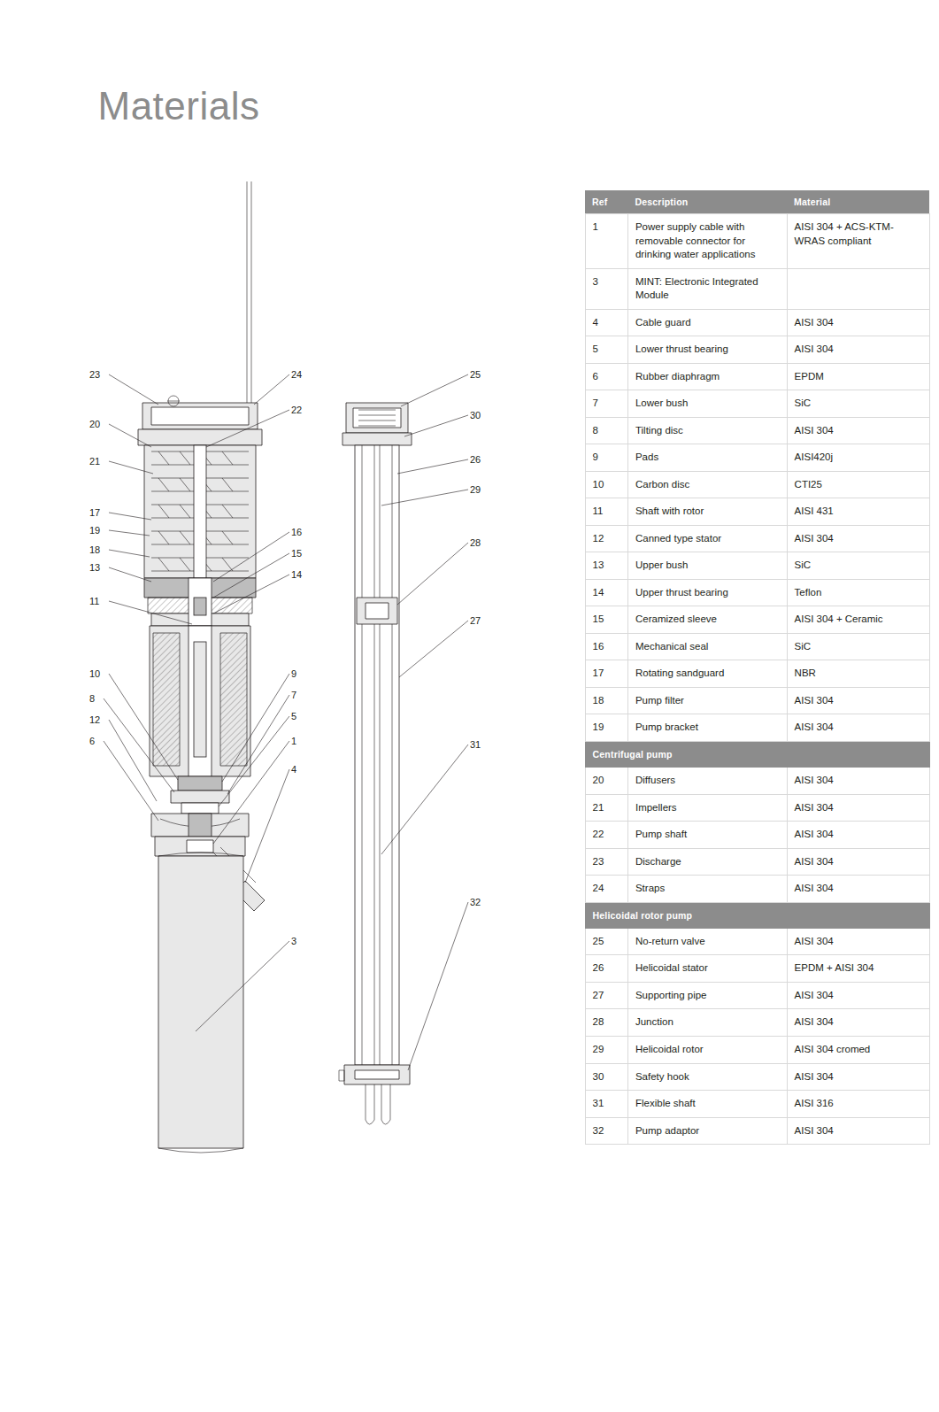Materials
23 20 21 17 19 18 13 11 10 8 12 6 24 22 16 15 14 9 7 5 1 4 3 25 30 26 29 28 27 31 32
| Ref | Description | Material |
| --- | --- | --- |
| 1 | Power supply cable with removable connector for drinking water applications | AISI 304 + ACS-KTM-WRAS compliant |
| 3 | MINT: Electronic Integrated Module | |
| 4 | Cable guard | AISI 304 |
| 5 | Lower thrust bearing | AISI 304 |
| 6 | Rubber diaphragm | EPDM |
| 7 | Lower bush | SiC |
| 8 | Tilting disc | AISI 304 |
| 9 | Pads | AISI420j |
| 10 | Carbon disc | CTI25 |
| 11 | Shaft with rotor | AISI 431 |
| 12 | Canned type stator | AISI 304 |
| 13 | Upper bush | SiC |
| 14 | Upper thrust bearing | Teflon |
| 15 | Ceramized sleeve | AISI 304 + Ceramic |
| 16 | Mechanical seal | SiC |
| 17 | Rotating sandguard | NBR |
| 18 | Pump filter | AISI 304 |
| 19 | Pump bracket | AISI 304 |
| Centrifugal pump |
| 20 | Diffusers | AISI 304 |
| 21 | Impellers | AISI 304 |
| 22 | Pump shaft | AISI 304 |
| 23 | Discharge | AISI 304 |
| 24 | Straps | AISI 304 |
| Helicoidal rotor pump |
| 25 | No-return valve | AISI 304 |
| 26 | Helicoidal stator | EPDM + AISI 304 |
| 27 | Supporting pipe | AISI 304 |
| 28 | Junction | AISI 304 |
| 29 | Helicoidal rotor | AISI 304 cromed |
| 30 | Safety hook | AISI 304 |
| 31 | Flexible shaft | AISI 316 |
| 32 | Pump adaptor | AISI 304 |